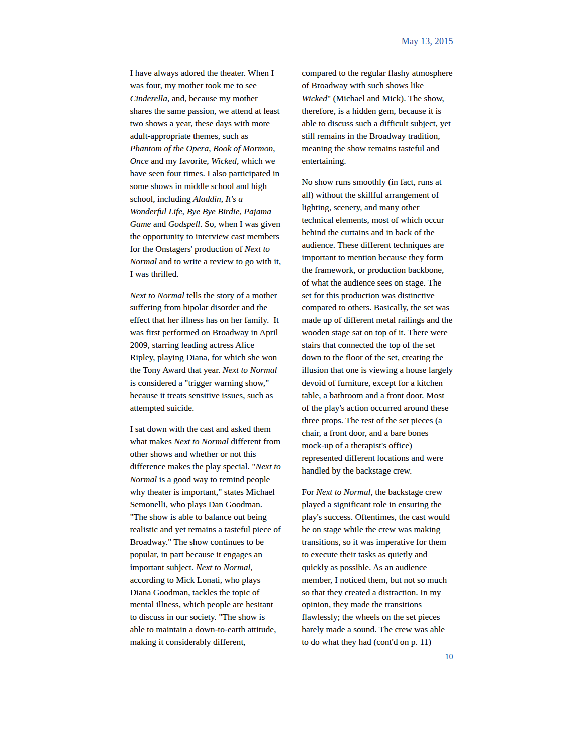May 13, 2015
I have always adored the theater. When I was four, my mother took me to see Cinderella, and, because my mother shares the same passion, we attend at least two shows a year, these days with more adult-appropriate themes, such as Phantom of the Opera, Book of Mormon, Once and my favorite, Wicked, which we have seen four times. I also participated in some shows in middle school and high school, including Aladdin, It's a Wonderful Life, Bye Bye Birdie, Pajama Game and Godspell. So, when I was given the opportunity to interview cast members for the Onstagers' production of Next to Normal and to write a review to go with it, I was thrilled.
Next to Normal tells the story of a mother suffering from bipolar disorder and the effect that her illness has on her family. It was first performed on Broadway in April 2009, starring leading actress Alice Ripley, playing Diana, for which she won the Tony Award that year. Next to Normal is considered a "trigger warning show," because it treats sensitive issues, such as attempted suicide.
I sat down with the cast and asked them what makes Next to Normal different from other shows and whether or not this difference makes the play special. "Next to Normal is a good way to remind people why theater is important," states Michael Semonelli, who plays Dan Goodman. "The show is able to balance out being realistic and yet remains a tasteful piece of Broadway." The show continues to be popular, in part because it engages an important subject. Next to Normal, according to Mick Lonati, who plays Diana Goodman, tackles the topic of mental illness, which people are hesitant to discuss in our society. "The show is able to maintain a down-to-earth attitude, making it considerably different, compared to the regular flashy atmosphere of Broadway with such shows like Wicked" (Michael and Mick). The show, therefore, is a hidden gem, because it is able to discuss such a difficult subject, yet still remains in the Broadway tradition, meaning the show remains tasteful and entertaining.
No show runs smoothly (in fact, runs at all) without the skillful arrangement of lighting, scenery, and many other technical elements, most of which occur behind the curtains and in back of the audience. These different techniques are important to mention because they form the framework, or production backbone, of what the audience sees on stage. The set for this production was distinctive compared to others. Basically, the set was made up of different metal railings and the wooden stage sat on top of it. There were stairs that connected the top of the set down to the floor of the set, creating the illusion that one is viewing a house largely devoid of furniture, except for a kitchen table, a bathroom and a front door. Most of the play's action occurred around these three props. The rest of the set pieces (a chair, a front door, and a bare bones mock-up of a therapist's office) represented different locations and were handled by the backstage crew.
For Next to Normal, the backstage crew played a significant role in ensuring the play's success. Oftentimes, the cast would be on stage while the crew was making transitions, so it was imperative for them to execute their tasks as quietly and quickly as possible. As an audience member, I noticed them, but not so much so that they created a distraction. In my opinion, they made the transitions flawlessly; the wheels on the set pieces barely made a sound. The crew was able to do what they had (cont'd on p. 11)
10